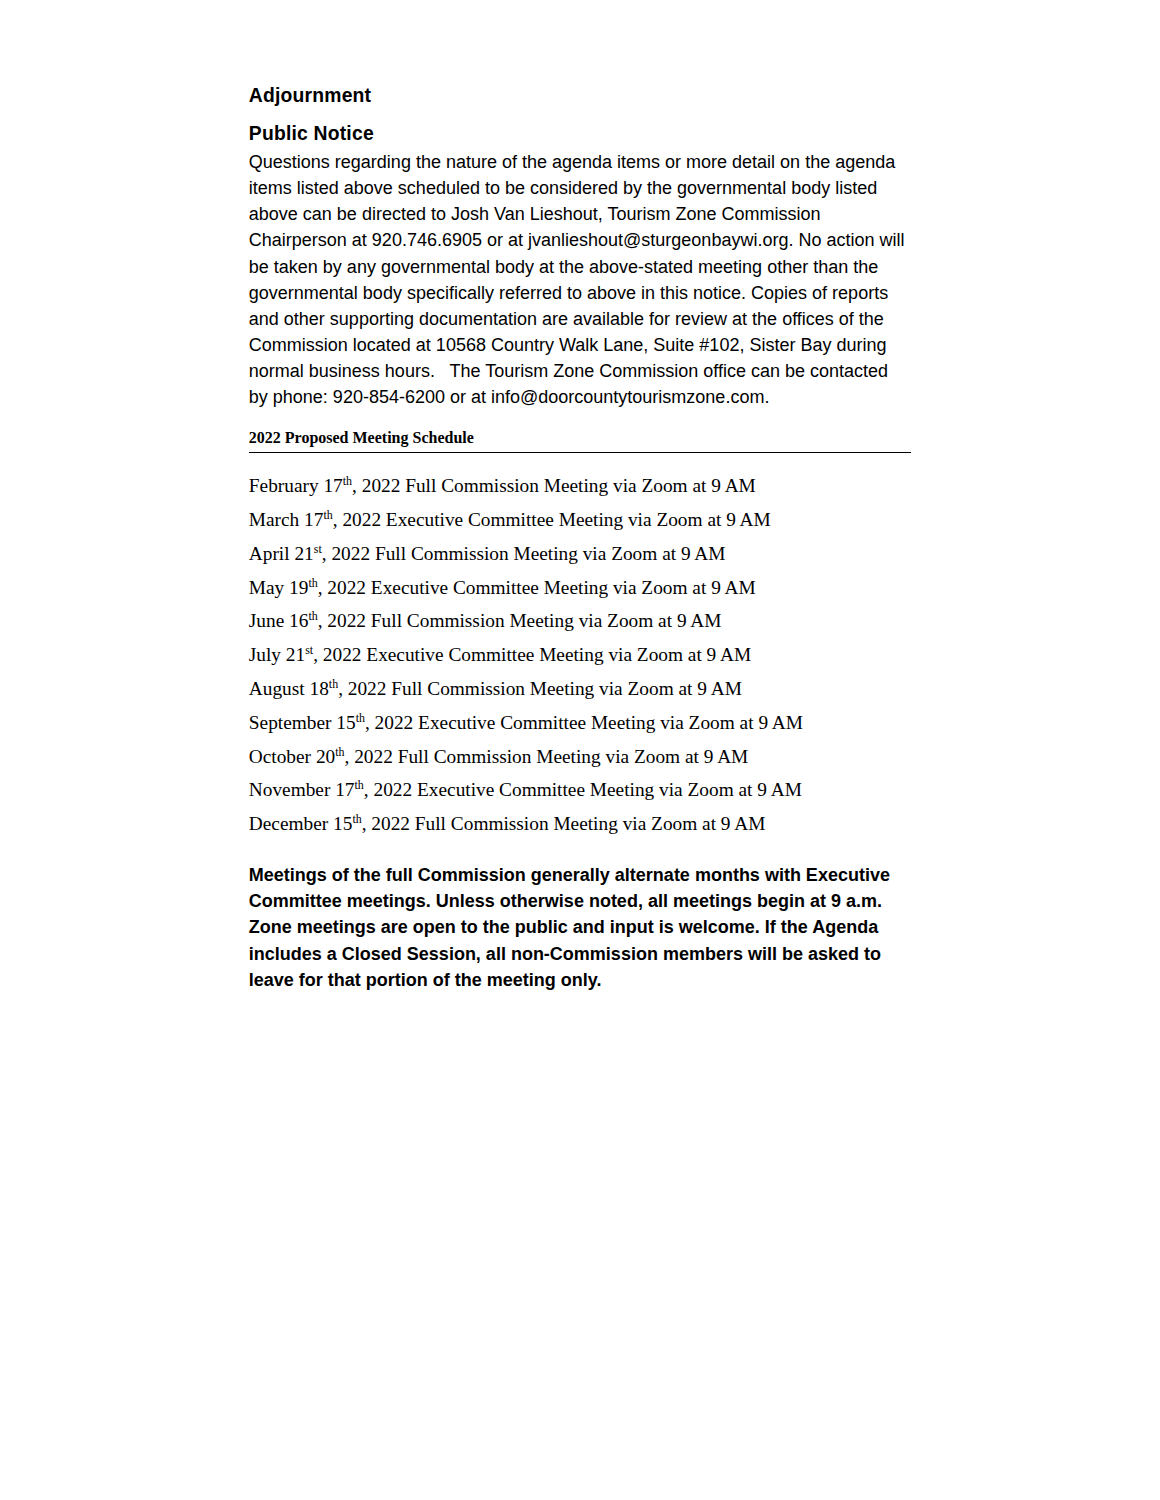Adjournment
Public Notice
Questions regarding the nature of the agenda items or more detail on the agenda items listed above scheduled to be considered by the governmental body listed above can be directed to Josh Van Lieshout, Tourism Zone Commission Chairperson at 920.746.6905 or at jvanlieshout@sturgeonbaywi.org. No action will be taken by any governmental body at the above-stated meeting other than the governmental body specifically referred to above in this notice. Copies of reports and other supporting documentation are available for review at the offices of the Commission located at 10568 Country Walk Lane, Suite #102, Sister Bay during normal business hours. The Tourism Zone Commission office can be contacted by phone: 920-854-6200 or at info@doorcountytourismzone.com.
2022 Proposed Meeting Schedule
February 17th, 2022 Full Commission Meeting via Zoom at 9 AM
March 17th, 2022 Executive Committee Meeting via Zoom at 9 AM
April 21st, 2022 Full Commission Meeting via Zoom at 9 AM
May 19th, 2022 Executive Committee Meeting via Zoom at 9 AM
June 16th, 2022 Full Commission Meeting via Zoom at 9 AM
July 21st, 2022 Executive Committee Meeting via Zoom at 9 AM
August 18th, 2022 Full Commission Meeting via Zoom at 9 AM
September 15th, 2022 Executive Committee Meeting via Zoom at 9 AM
October 20th, 2022 Full Commission Meeting via Zoom at 9 AM
November 17th, 2022 Executive Committee Meeting via Zoom at 9 AM
December 15th, 2022 Full Commission Meeting via Zoom at 9 AM
Meetings of the full Commission generally alternate months with Executive Committee meetings. Unless otherwise noted, all meetings begin at 9 a.m. Zone meetings are open to the public and input is welcome. If the Agenda includes a Closed Session, all non-Commission members will be asked to leave for that portion of the meeting only.